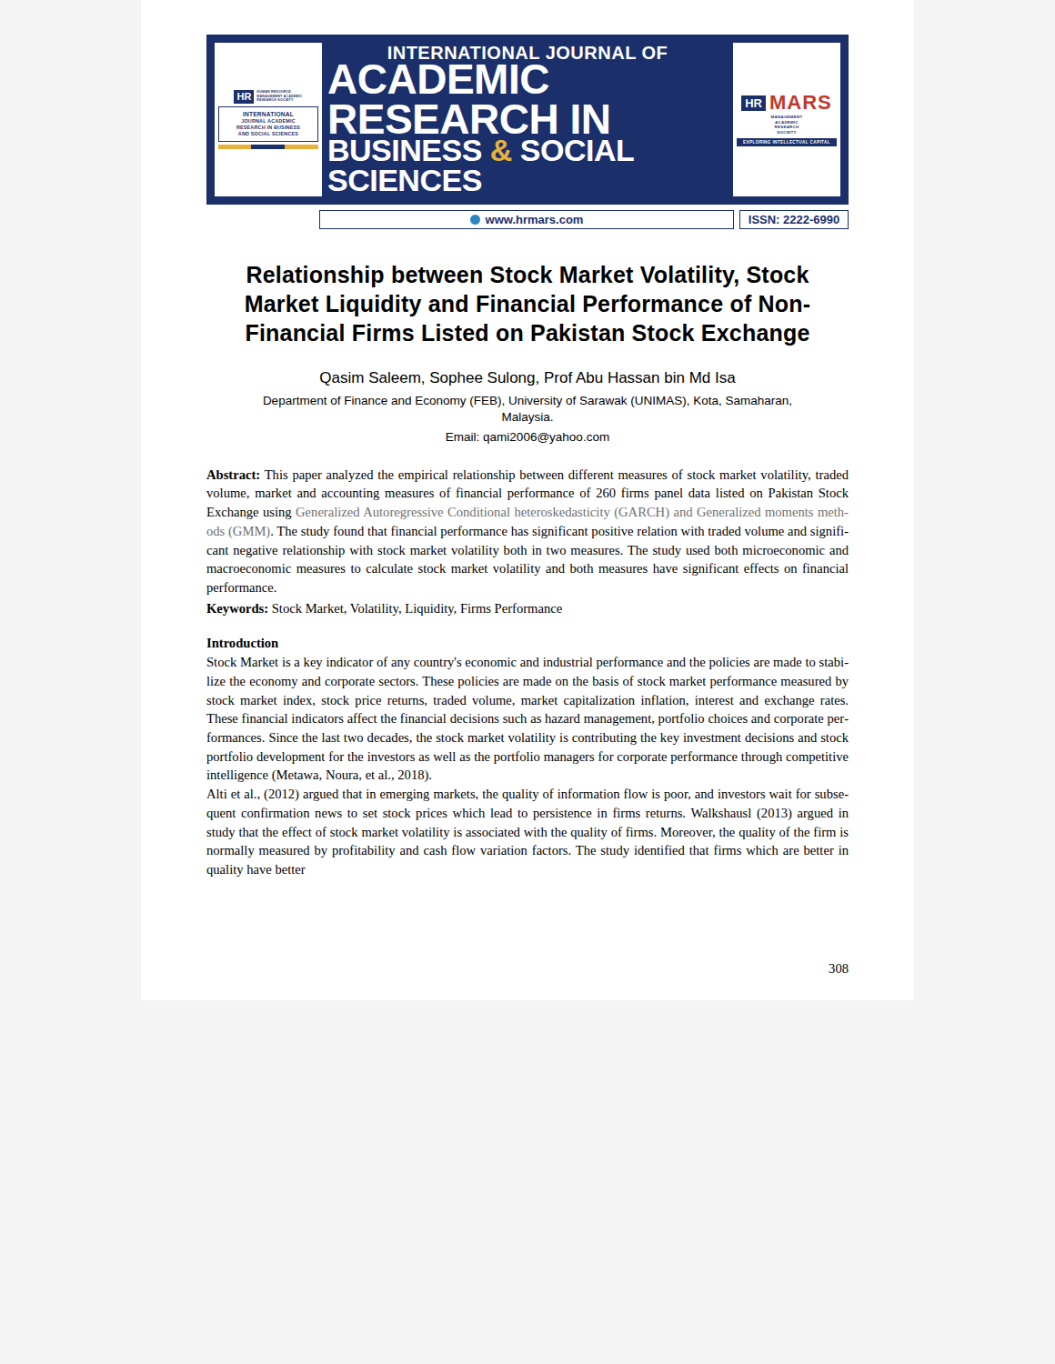HR HUMAN RESOURCE
MANAGEMENT ACADEMIC
RESEARCH SOCIETY
INTERNATIONAL JOURNAL ACADEMIC
RESEARCH IN BUSINESS
AND SOCIAL SCIENCES
International Journal of
Academic Research in
Business & Social Sciences
HR MARS
MANAGEMENT
ACADEMIC
RESEARCH
SOCIETY
EXPLORING INTELLECTUAL CAPITAL
www.hrmars.com
ISSN: 2222-6990
Relationship between Stock Market Volatility, Stock Market Liquidity and Financial Performance of Non-Financial Firms Listed on Pakistan Stock Exchange
Qasim Saleem, Sophee Sulong, Prof Abu Hassan bin Md Isa
Department of Finance and Economy (FEB), University of Sarawak (UNIMAS), Kota, Samaharan,
Malaysia.
Email: qami2006@yahoo.com
Abstract: This paper analyzed the empirical relationship between different measures of stock market volatility, traded volume, market and accounting measures of financial performance of 260 firms panel data listed on Pakistan Stock Exchange using Generalized Autoregressive Conditional heteroskedasticity (GARCH) and Generalized moments methods (GMM). The study found that financial performance has significant positive relation with traded volume and significant negative relationship with stock market volatility both in two measures. The study used both microeconomic and macroeconomic measures to calculate stock market volatility and both measures have significant effects on financial performance.
Keywords: Stock Market, Volatility, Liquidity, Firms Performance
Introduction
Stock Market is a key indicator of any country's economic and industrial performance and the policies are made to stabilize the economy and corporate sectors. These policies are made on the basis of stock market performance measured by stock market index, stock price returns, traded volume, market capitalization inflation, interest and exchange rates. These financial indicators affect the financial decisions such as hazard management, portfolio choices and corporate performances. Since the last two decades, the stock market volatility is contributing the key investment decisions and stock portfolio development for the investors as well as the portfolio managers for corporate performance through competitive intelligence (Metawa, Noura, et al., 2018).
Alti et al., (2012) argued that in emerging markets, the quality of information flow is poor, and investors wait for subsequent confirmation news to set stock prices which lead to persistence in firms returns. Walkshausl (2013) argued in study that the effect of stock market volatility is associated with the quality of firms. Moreover, the quality of the firm is normally measured by profitability and cash flow variation factors. The study identified that firms which are better in quality have better
308